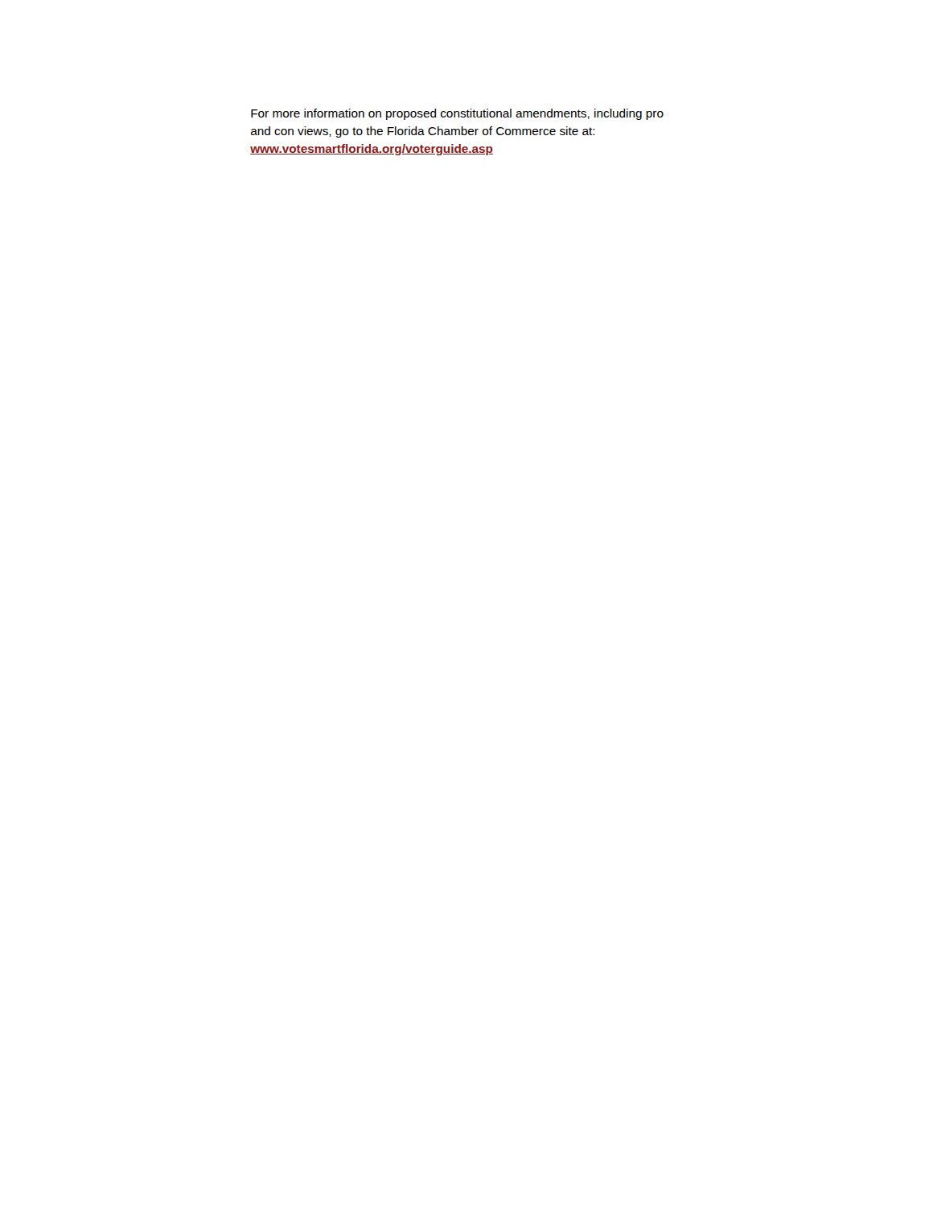For more information on proposed constitutional amendments, including pro and con views, go to the Florida Chamber of Commerce site at: www.votesmartflorida.org/voterguide.asp